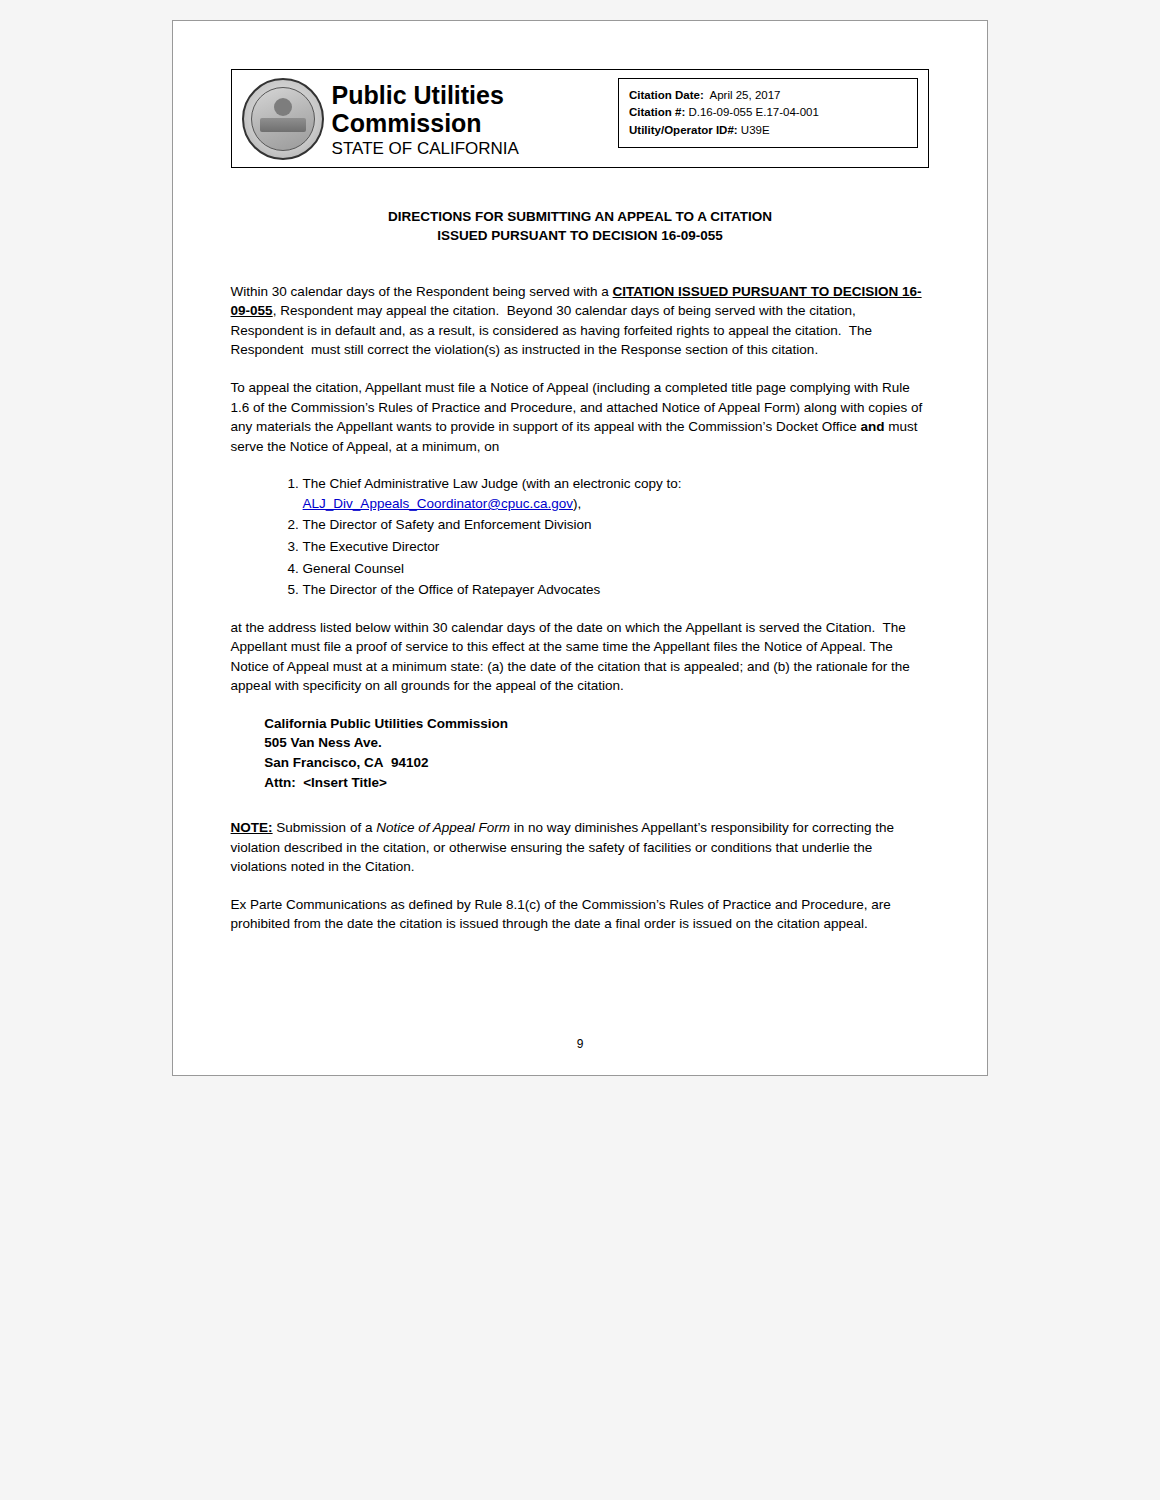Public Utilities Commission
STATE OF CALIFORNIA
Citation Date: April 25, 2017
Citation #: D.16-09-055 E.17-04-001
Utility/Operator ID#: U39E
DIRECTIONS FOR SUBMITTING AN APPEAL TO A CITATION
ISSUED PURSUANT TO DECISION 16-09-055
Within 30 calendar days of the Respondent being served with a CITATION ISSUED PURSUANT TO DECISION 16-09-055, Respondent may appeal the citation. Beyond 30 calendar days of being served with the citation, Respondent is in default and, as a result, is considered as having forfeited rights to appeal the citation. The Respondent must still correct the violation(s) as instructed in the Response section of this citation.
To appeal the citation, Appellant must file a Notice of Appeal (including a completed title page complying with Rule 1.6 of the Commission’s Rules of Practice and Procedure, and attached Notice of Appeal Form) along with copies of any materials the Appellant wants to provide in support of its appeal with the Commission’s Docket Office and must serve the Notice of Appeal, at a minimum, on
The Chief Administrative Law Judge (with an electronic copy to: ALJ_Div_Appeals_Coordinator@cpuc.ca.gov),
The Director of Safety and Enforcement Division
The Executive Director
General Counsel
The Director of the Office of Ratepayer Advocates
at the address listed below within 30 calendar days of the date on which the Appellant is served the Citation. The Appellant must file a proof of service to this effect at the same time the Appellant files the Notice of Appeal. The Notice of Appeal must at a minimum state: (a) the date of the citation that is appealed; and (b) the rationale for the appeal with specificity on all grounds for the appeal of the citation.
California Public Utilities Commission
505 Van Ness Ave.
San Francisco, CA 94102
Attn: <Insert Title>
NOTE: Submission of a Notice of Appeal Form in no way diminishes Appellant’s responsibility for correcting the violation described in the citation, or otherwise ensuring the safety of facilities or conditions that underlie the violations noted in the Citation.
Ex Parte Communications as defined by Rule 8.1(c) of the Commission’s Rules of Practice and Procedure, are prohibited from the date the citation is issued through the date a final order is issued on the citation appeal.
9